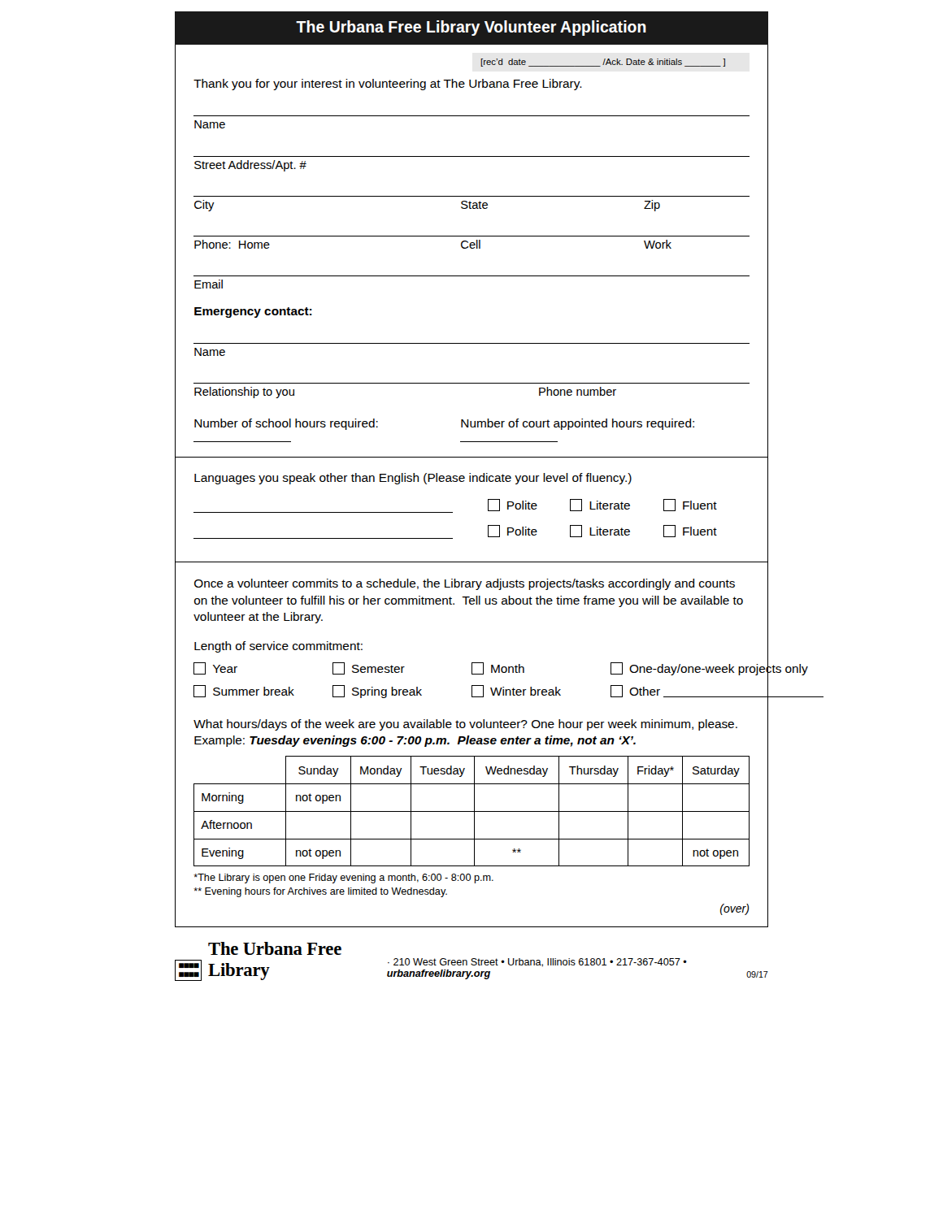The Urbana Free Library Volunteer Application
[rec’d date ______________ /Ack. Date & initials _______ ]
Thank you for your interest in volunteering at The Urbana Free Library.
Name
Street Address/Apt. #
City
State
Zip
Phone: Home
Cell
Work
Email
Emergency contact:
Name
Relationship to you
Phone number
Number of school hours required:
Number of court appointed hours required:
Languages you speak other than English (Please indicate your level of fluency.)
Polite Literate Fluent
Polite Literate Fluent
Once a volunteer commits to a schedule, the Library adjusts projects/tasks accordingly and counts on the volunteer to fulfill his or her commitment. Tell us about the time frame you will be available to volunteer at the Library.
Length of service commitment:
Year
Semester
Month
One-day/one-week projects only
Summer break
Spring break
Winter break
Other
What hours/days of the week are you available to volunteer? One hour per week minimum, please.
Example: Tuesday evenings 6:00 - 7:00 p.m. Please enter a time, not an ‘X’.
| | Sunday | Monday | Tuesday | Wednesday | Thursday | Friday* | Saturday |
| Morning | not open | | | | | | |
| Afternoon | | | | | | | |
| Evening | not open | | | ** | | | not open |
*The Library is open one Friday evening a month, 6:00 - 8:00 p.m.
** Evening hours for Archives are limited to Wednesday.
(over)
■■■■
■■■■
The Urbana Free Library
· 210 West Green Street • Urbana, Illinois 61801 • 217-367-4057 • urbanafreelibrary.org
09/17